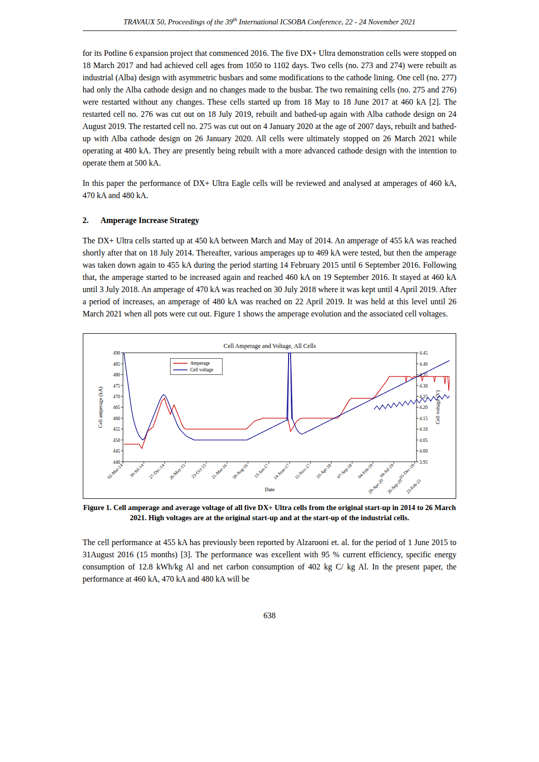TRAVAUX 50, Proceedings of the 39th International ICSOBA Conference, 22 - 24 November 2021
for its Potline 6 expansion project that commenced 2016. The five DX+ Ultra demonstration cells were stopped on 18 March 2017 and had achieved cell ages from 1050 to 1102 days. Two cells (no. 273 and 274) were rebuilt as industrial (Alba) design with asymmetric busbars and some modifications to the cathode lining. One cell (no. 277) had only the Alba cathode design and no changes made to the busbar. The two remaining cells (no. 275 and 276) were restarted without any changes. These cells started up from 18 May to 18 June 2017 at 460 kA [2]. The restarted cell no. 276 was cut out on 18 July 2019, rebuilt and bathed-up again with Alba cathode design on 24 August 2019. The restarted cell no. 275 was cut out on 4 January 2020 at the age of 2007 days, rebuilt and bathed-up with Alba cathode design on 26 January 2020. All cells were ultimately stopped on 26 March 2021 while operating at 480 kA. They are presently being rebuilt with a more advanced cathode design with the intention to operate them at 500 kA.
In this paper the performance of DX+ Ultra Eagle cells will be reviewed and analysed at amperages of 460 kA, 470 kA and 480 kA.
2. Amperage Increase Strategy
The DX+ Ultra cells started up at 450 kA between March and May of 2014. An amperage of 455 kA was reached shortly after that on 18 July 2014. Thereafter, various amperages up to 469 kA were tested, but then the amperage was taken down again to 455 kA during the period starting 14 February 2015 until 6 September 2016. Following that, the amperage started to be increased again and reached 460 kA on 19 September 2016. It stayed at 460 kA until 3 July 2018. An amperage of 470 kA was reached on 30 July 2018 where it was kept until 4 April 2019. After a period of increases, an amperage of 480 kA was reached on 22 April 2019. It was held at this level until 26 March 2021 when all pots were cut out. Figure 1 shows the amperage evolution and the associated cell voltages.
Cell Amperage and Voltage, All Cells Red line shows cell amperage in kA rising from about 450 kA in 2014 to 480 kA by mid-2019; blue line shows cell voltage in volts with spikes at start-ups. Cell Amperage and Voltage, All Cells 490 485 480 475 470 465 460 455 450 445 440 4.45 4.40 4.35 4.30 4.25 4.20 4.15 4.10 4.05 4.00 3.95 Cell amperage (kA) Cell voltage (V) Date 02-Mar-14 30-Jul-14 27-Dec-14 26-May-15 23-Oct-15 21-Mar-16 18-Aug-16 15-Jan-17 14-June-17 11-Nov-17 10-Apr-18 07-Sep-18 04-Feb-19 04-Jul-19 01-Dec-19 29-Apr-20 26-Sep-20 23-Feb-21 Amperage Cell voltage
Figure 1. Cell amperage and average voltage of all five DX+ Ultra cells from the original start-up in 2014 to 26 March 2021. High voltages are at the original start-up and at the start-up of the industrial cells.
The cell performance at 455 kA has previously been reported by Alzarooni et. al. for the period of 1 June 2015 to 31August 2016 (15 months) [3]. The performance was excellent with 95 % current efficiency, specific energy consumption of 12.8 kWh/kg Al and net carbon consumption of 402 kg C/ kg Al. In the present paper, the performance at 460 kA, 470 kA and 480 kA will be
638